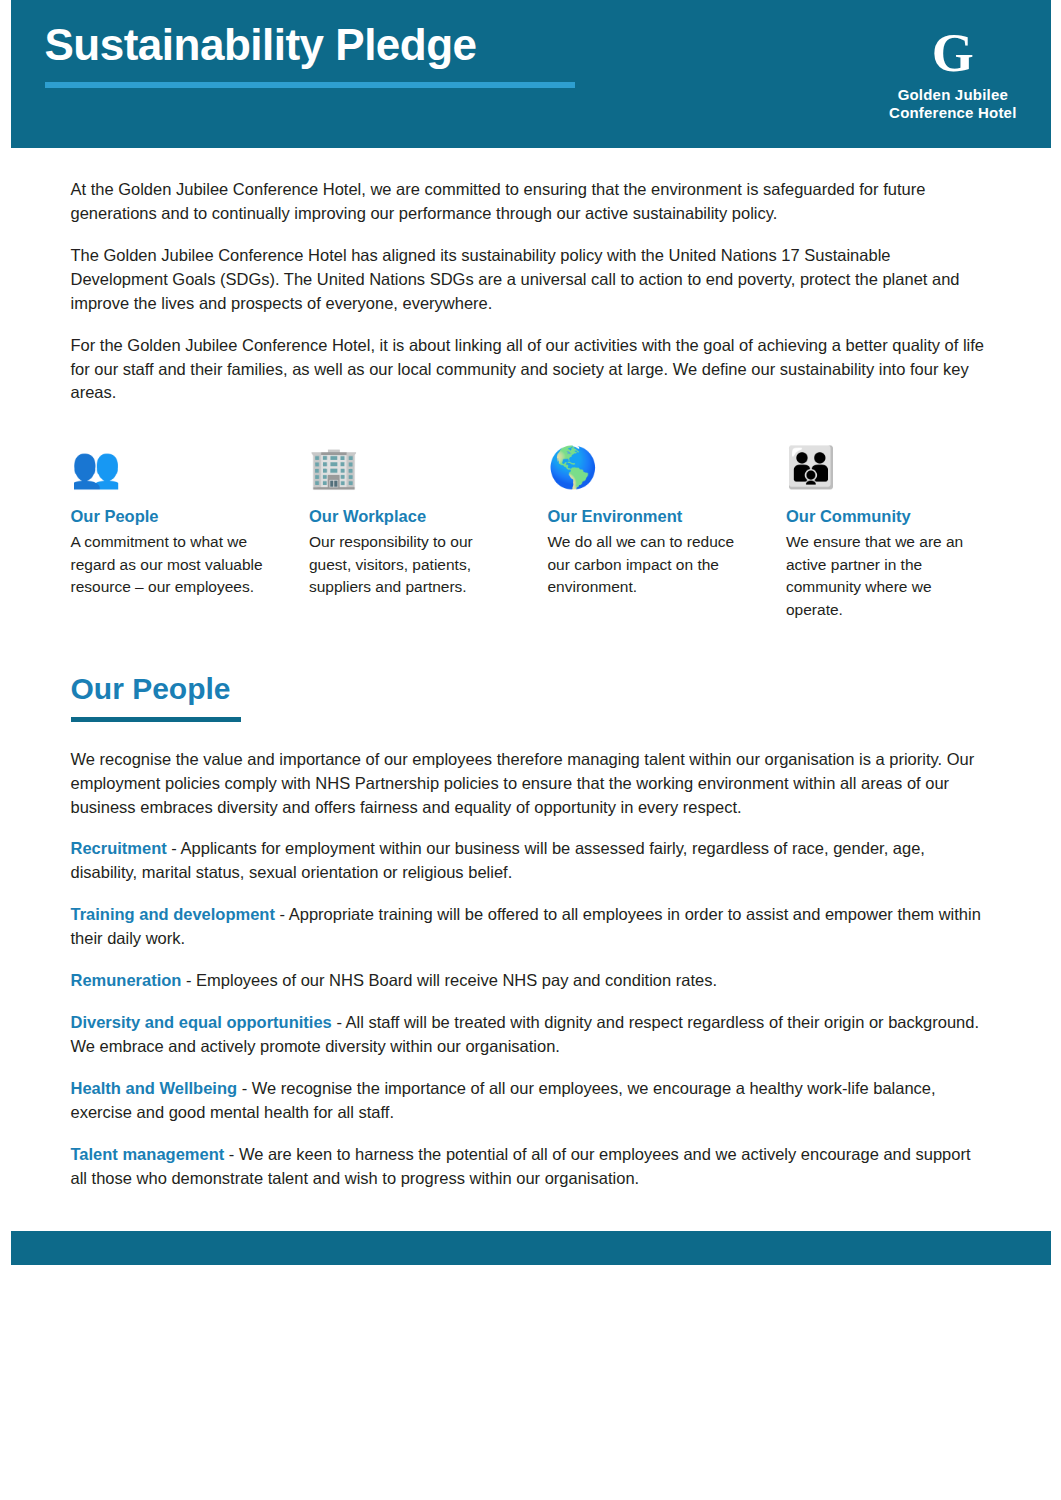Sustainability Pledge
G Golden Jubilee Conference Hotel
At the Golden Jubilee Conference Hotel, we are committed to ensuring that the environment is safeguarded for future generations and to continually improving our performance through our active sustainability policy.
The Golden Jubilee Conference Hotel has aligned its sustainability policy with the United Nations 17 Sustainable Development Goals (SDGs). The United Nations SDGs are a universal call to action to end poverty, protect the planet and improve the lives and prospects of everyone, everywhere.
For the Golden Jubilee Conference Hotel, it is about linking all of our activities with the goal of achieving a better quality of life for our staff and their families, as well as our local community and society at large. We define our sustainability into four key areas.
👥
Our People
A commitment to what we regard as our most valuable resource – our employees.
🏢
Our Workplace
Our responsibility to our guest, visitors, patients, suppliers and partners.
🌎
Our Environment
We do all we can to reduce our carbon impact on the environment.
👪
Our Community
We ensure that we are an active partner in the community where we operate.
Our People
We recognise the value and importance of our employees therefore managing talent within our organisation is a priority. Our employment policies comply with NHS Partnership policies to ensure that the working environment within all areas of our business embraces diversity and offers fairness and equality of opportunity in every respect.
Recruitment - Applicants for employment within our business will be assessed fairly, regardless of race, gender, age, disability, marital status, sexual orientation or religious belief.
Training and development - Appropriate training will be offered to all employees in order to assist and empower them within their daily work.
Remuneration - Employees of our NHS Board will receive NHS pay and condition rates.
Diversity and equal opportunities - All staff will be treated with dignity and respect regardless of their origin or background. We embrace and actively promote diversity within our organisation.
Health and Wellbeing - We recognise the importance of all our employees, we encourage a healthy work-life balance, exercise and good mental health for all staff.
Talent management - We are keen to harness the potential of all of our employees and we actively encourage and support all those who demonstrate talent and wish to progress within our organisation.